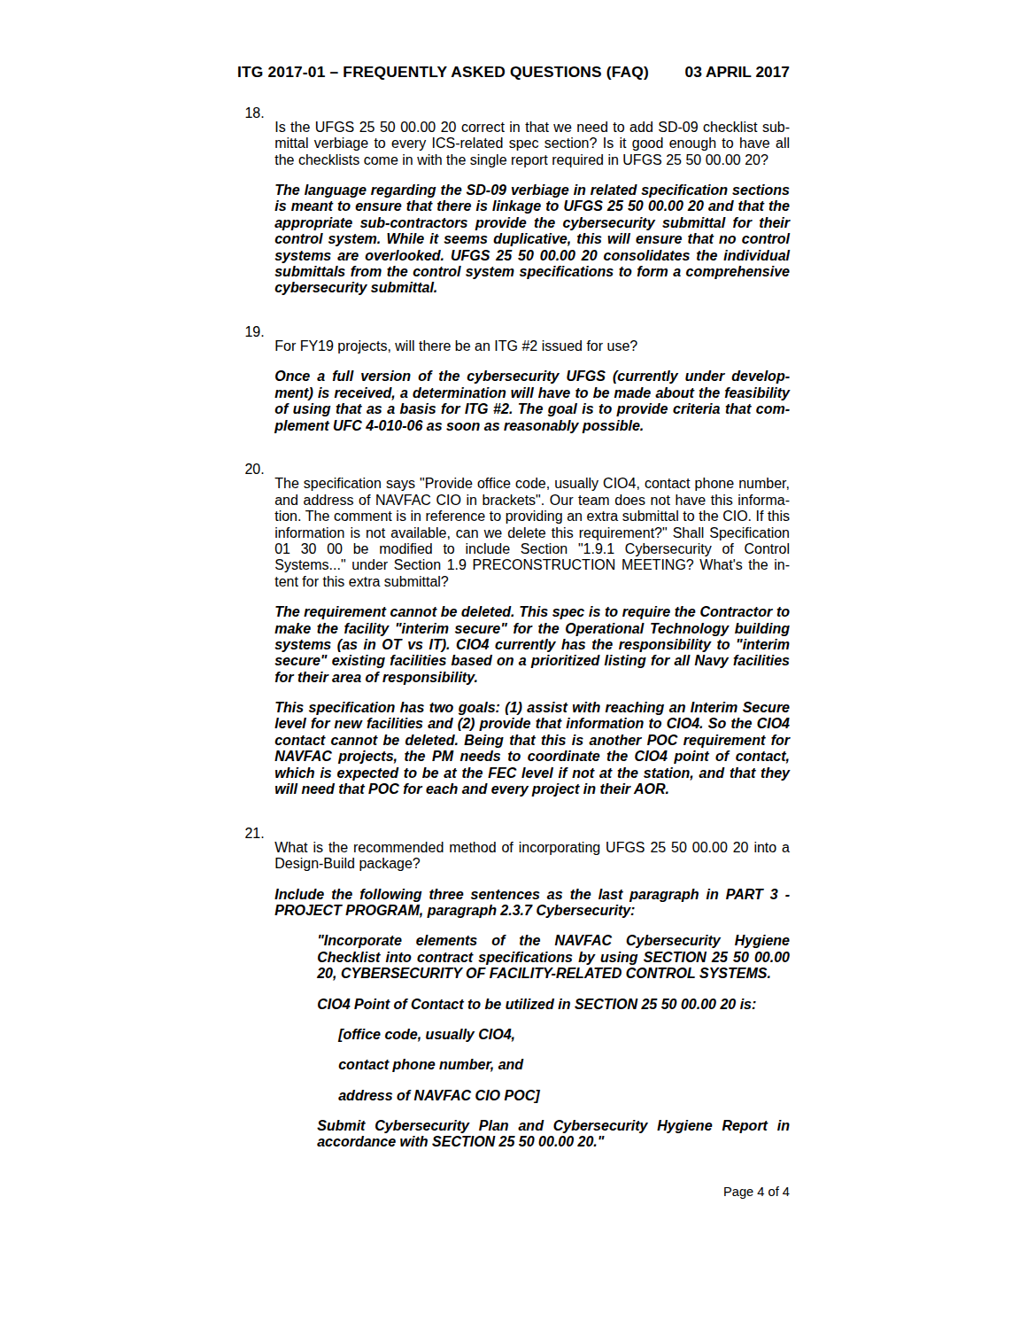ITG 2017-01 – FREQUENTLY ASKED QUESTIONS (FAQ) 03 APRIL 2017
18.
Is the UFGS 25 50 00.00 20 correct in that we need to add SD-09 checklist submittal verbiage to every ICS-related spec section? Is it good enough to have all the checklists come in with the single report required in UFGS 25 50 00.00 20?
The language regarding the SD-09 verbiage in related specification sections is meant to ensure that there is linkage to UFGS 25 50 00.00 20 and that the appropriate sub-contractors provide the cybersecurity submittal for their control system. While it seems duplicative, this will ensure that no control systems are overlooked. UFGS 25 50 00.00 20 consolidates the individual submittals from the control system specifications to form a comprehensive cybersecurity submittal.
19.
For FY19 projects, will there be an ITG #2 issued for use?
Once a full version of the cybersecurity UFGS (currently under development) is received, a determination will have to be made about the feasibility of using that as a basis for ITG #2. The goal is to provide criteria that complement UFC 4-010-06 as soon as reasonably possible.
20.
The specification says "Provide office code, usually CIO4, contact phone number, and address of NAVFAC CIO in brackets". Our team does not have this information. The comment is in reference to providing an extra submittal to the CIO. If this information is not available, can we delete this requirement?" Shall Specification 01 30 00 be modified to include Section "1.9.1 Cybersecurity of Control Systems..." under Section 1.9 PRECONSTRUCTION MEETING? What's the intent for this extra submittal?
The requirement cannot be deleted. This spec is to require the Contractor to make the facility "interim secure" for the Operational Technology building systems (as in OT vs IT). CIO4 currently has the responsibility to "interim secure" existing facilities based on a prioritized listing for all Navy facilities for their area of responsibility.
This specification has two goals: (1) assist with reaching an Interim Secure level for new facilities and (2) provide that information to CIO4. So the CIO4 contact cannot be deleted. Being that this is another POC requirement for NAVFAC projects, the PM needs to coordinate the CIO4 point of contact, which is expected to be at the FEC level if not at the station, and that they will need that POC for each and every project in their AOR.
21.
What is the recommended method of incorporating UFGS 25 50 00.00 20 into a Design-Build package?
Include the following three sentences as the last paragraph in PART 3 - PROJECT PROGRAM, paragraph 2.3.7 Cybersecurity:
"Incorporate elements of the NAVFAC Cybersecurity Hygiene Checklist into contract specifications by using SECTION 25 50 00.00 20, CYBERSECURITY OF FACILITY-RELATED CONTROL SYSTEMS.
CIO4 Point of Contact to be utilized in SECTION 25 50 00.00 20 is:
[office code, usually CIO4,
contact phone number, and
address of NAVFAC CIO POC]
Submit Cybersecurity Plan and Cybersecurity Hygiene Report in accordance with SECTION 25 50 00.00 20."
Page 4 of 4